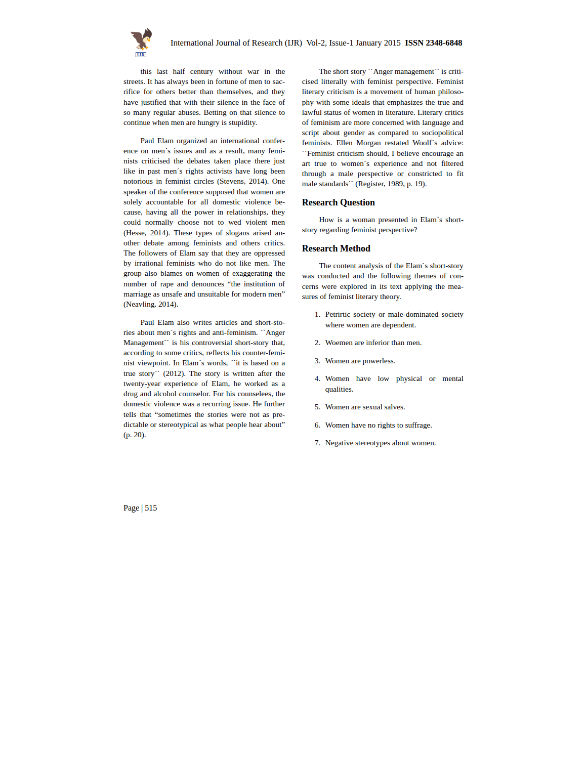🦅 IJR
International Journal of Research (IJR) Vol-2, Issue-1 January 2015 ISSN 2348-6848
this last half century without war in the streets. It has always been in fortune of men to sacrifice for others better than themselves, and they have justified that with their silence in the face of so many regular abuses. Betting on that silence to continue when men are hungry is stupidity.
Paul Elam organized an international conference on men´s issues and as a result, many feminists criticised the debates taken place there just like in past men´s rights activists have long been notorious in feminist circles (Stevens, 2014). One speaker of the conference supposed that women are solely accountable for all domestic violence because, having all the power in relationships, they could normally choose not to wed violent men (Hesse, 2014). These types of slogans arised another debate among feminists and others critics. The followers of Elam say that they are oppressed by irrational feminists who do not like men. The group also blames on women of exaggerating the number of rape and denounces “the institution of marriage as unsafe and unsuitable for modern men” (Neavling, 2014).
Paul Elam also writes articles and short-stories about men´s rights and anti-feminism. ´´Anger Management`` is his controversial short-story that, according to some critics, reflects his counter-feminist viewpoint. In Elam´s words, ´´it is based on a true story`` (2012). The story is written after the twenty-year experience of Elam, he worked as a drug and alcohol counselor. For his counselees, the domestic violence was a recurring issue. He further tells that “sometimes the stories were not as predictable or stereotypical as what people hear about” (p. 20).
The short story ´´Anger management`` is criticised litterally with feminist perspective. Feminist literary criticism is a movement of human philosophy with some ideals that emphasizes the true and lawful status of women in literature. Literary critics of feminism are more concerned with language and script about gender as compared to sociopolitical feminists. Ellen Morgan restated Woolf´s advice: ´´Feminist criticism should, I believe encourage an art true to women´s experience and not filtered through a male perspective or constricted to fit male standards`` (Register, 1989, p. 19).
Research Question
How is a woman presented in Elam´s short-story regarding feminist perspective?
Research Method
The content analysis of the Elam`s short-story was conducted and the following themes of concerns were explored in its text applying the measures of feminist literary theory.
Petrirtic society or male-dominated society where women are dependent.
Woemen are inferior than men.
Women are powerless.
Women have low physical or mental qualities.
Women are sexual salves.
Women have no rights to suffrage.
Negative stereotypes about women.
Page | 515